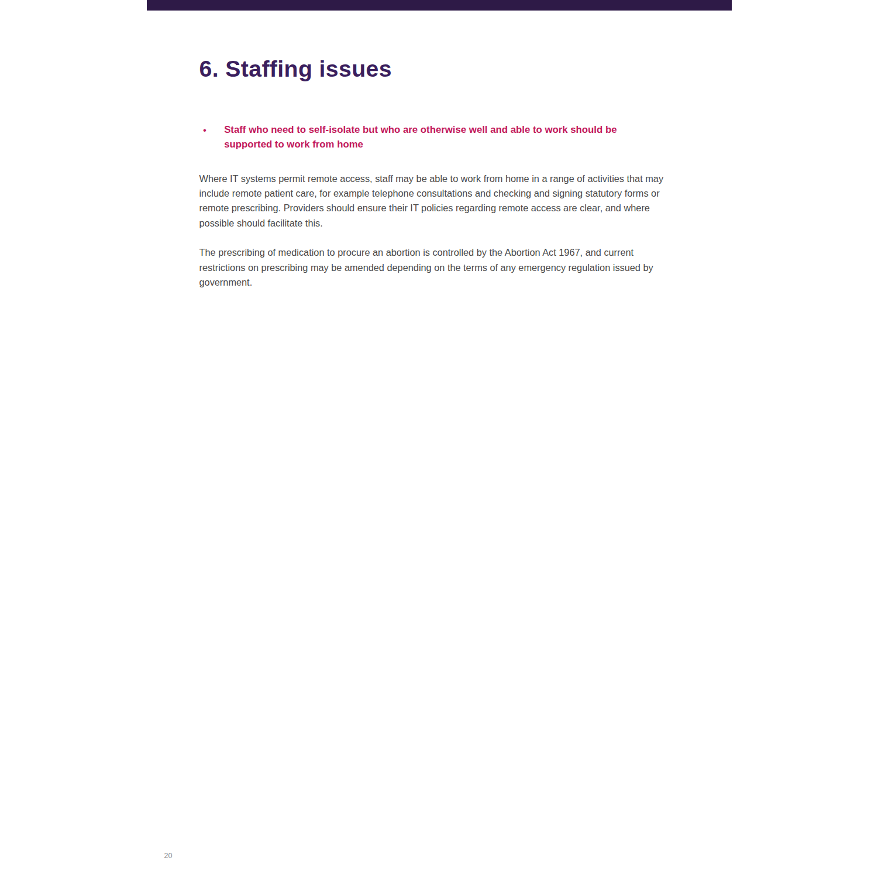6. Staffing issues
• Staff who need to self-isolate but who are otherwise well and able to work should be supported to work from home
Where IT systems permit remote access, staff may be able to work from home in a range of activities that may include remote patient care, for example telephone consultations and checking and signing statutory forms or remote prescribing. Providers should ensure their IT policies regarding remote access are clear, and where possible should facilitate this.
The prescribing of medication to procure an abortion is controlled by the Abortion Act 1967, and current restrictions on prescribing may be amended depending on the terms of any emergency regulation issued by government.
20